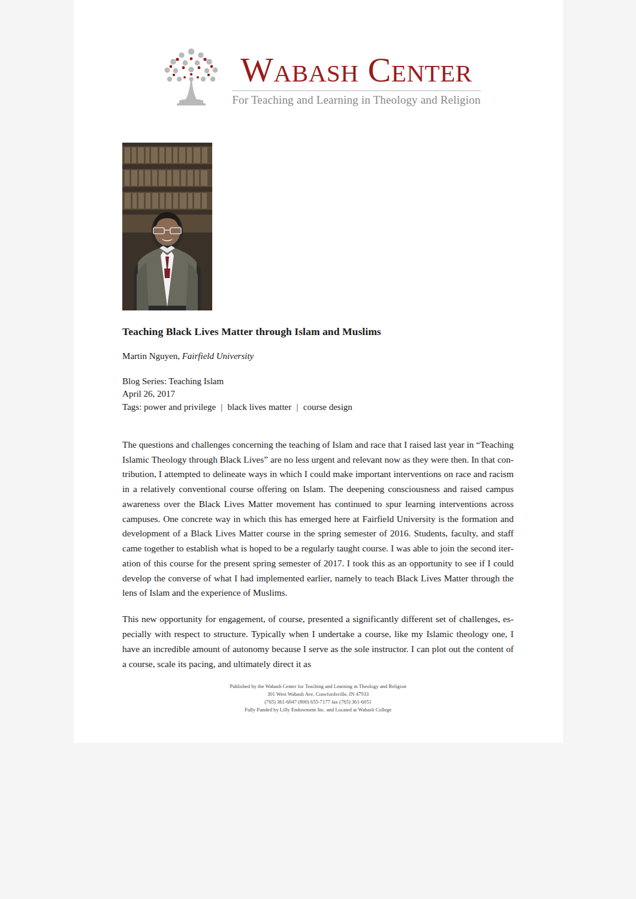Wabash Center
For Teaching and Learning in Theology and Religion
Teaching Black Lives Matter through Islam and Muslims
Martin Nguyen, Fairfield University
Blog Series: Teaching Islam
April 26, 2017
Tags: power and privilege|black lives matter|course design
The questions and challenges concerning the teaching of Islam and race that I raised last year in “Teaching Islamic Theology through Black Lives” are no less urgent and relevant now as they were then. In that contribution, I attempted to delineate ways in which I could make important interventions on race and racism in a relatively conventional course offering on Islam. The deepening consciousness and raised campus awareness over the Black Lives Matter movement has continued to spur learning interventions across campuses. One concrete way in which this has emerged here at Fairfield University is the formation and development of a Black Lives Matter course in the spring semester of 2016. Students, faculty, and staff came together to establish what is hoped to be a regularly taught course. I was able to join the second iteration of this course for the present spring semester of 2017. I took this as an opportunity to see if I could develop the converse of what I had implemented earlier, namely to teach Black Lives Matter through the lens of Islam and the experience of Muslims.
This new opportunity for engagement, of course, presented a significantly different set of challenges, especially with respect to structure. Typically when I undertake a course, like my Islamic theology one, I have an incredible amount of autonomy because I serve as the sole instructor. I can plot out the content of a course, scale its pacing, and ultimately direct it as
Published by the Wabash Center for Teaching and Learning in Theology and Religion
301 West Wabash Ave, Crawfordsville, IN 47933
(765) 361-6047 (800) 655-7177 fax (765) 361-6051
Fully Funded by Lilly Endowment Inc. and Located at Wabash College